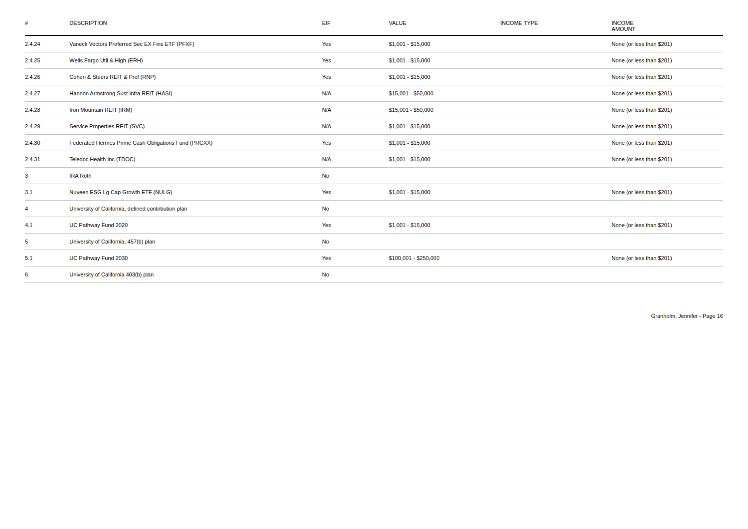| # | DESCRIPTION | EIF | VALUE | INCOME TYPE | INCOME AMOUNT |
| --- | --- | --- | --- | --- | --- |
| 2.4.24 | Vaneck Vectors Preferred Sec EX Fins ETF (PFXF) | Yes | $1,001 - $15,000 | | None (or less than $201) |
| 2.4.25 | Wells Fargo Util & High (ERH) | Yes | $1,001 - $15,000 | | None (or less than $201) |
| 2.4.26 | Cohen & Steers REIT & Pref (RNP) | Yes | $1,001 - $15,000 | | None (or less than $201) |
| 2.4.27 | Hannon Armstrong Sust Infra REIT (HASI) | N/A | $15,001 - $50,000 | | None (or less than $201) |
| 2.4.28 | Iron Mountain REIT (IRM) | N/A | $15,001 - $50,000 | | None (or less than $201) |
| 2.4.29 | Service Properties REIT (SVC) | N/A | $1,001 - $15,000 | | None (or less than $201) |
| 2.4.30 | Federated Hermes Prime Cash Obligations Fund (PRCXX) | Yes | $1,001 - $15,000 | | None (or less than $201) |
| 2.4.31 | Teledoc Health Inc (TDOC) | N/A | $1,001 - $15,000 | | None (or less than $201) |
| 3 | IRA Roth | No | | | |
| 3.1 | Nuveen ESG Lg Cap Growth ETF (NULG) | Yes | $1,001 - $15,000 | | None (or less than $201) |
| 4 | University of California, defined contribution plan | No | | | |
| 4.1 | UC Pathway Fund 2020 | Yes | $1,001 - $15,000 | | None (or less than $201) |
| 5 | University of California, 457(b) plan | No | | | |
| 5.1 | UC Pathway Fund 2030 | Yes | $100,001 - $250,000 | | None (or less than $201) |
| 6 | University of California 403(b) plan | No | | | |
Granholm, Jennifer - Page 16